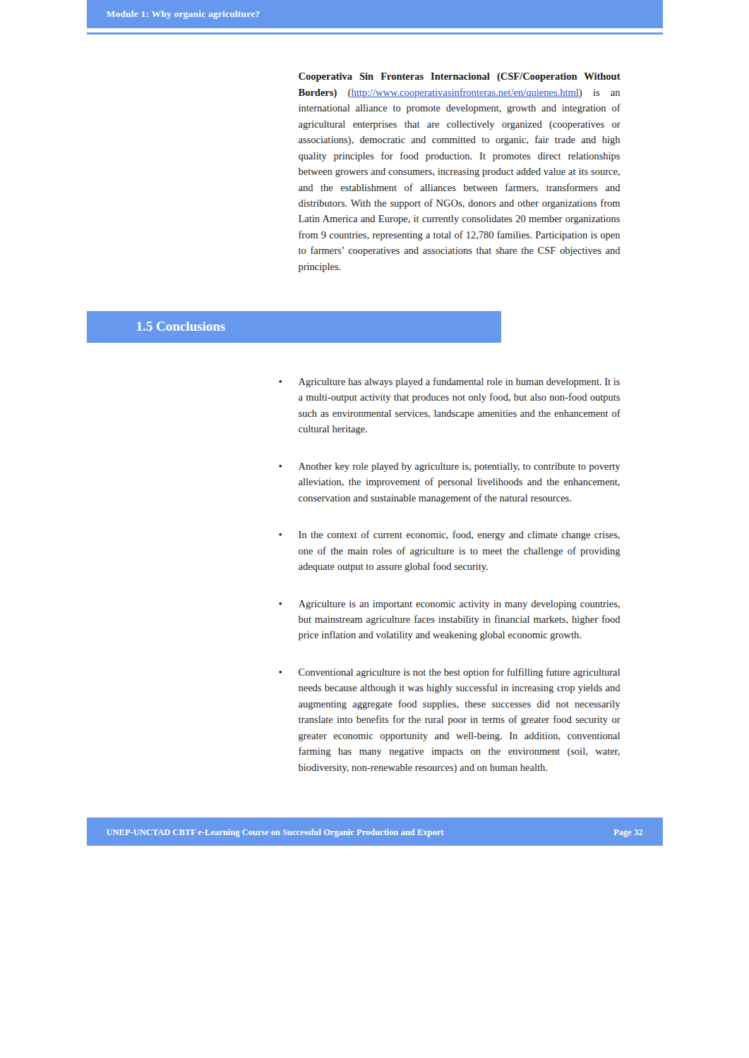Module 1: Why organic agriculture?
Cooperativa Sin Fronteras Internacional (CSF/Cooperation Without Borders) (http://www.cooperativasinfronteras.net/en/quienes.html) is an international alliance to promote development, growth and integration of agricultural enterprises that are collectively organized (cooperatives or associations), democratic and committed to organic, fair trade and high quality principles for food production. It promotes direct relationships between growers and consumers, increasing product added value at its source, and the establishment of alliances between farmers, transformers and distributors. With the support of NGOs, donors and other organizations from Latin America and Europe, it currently consolidates 20 member organizations from 9 countries, representing a total of 12,780 families. Participation is open to farmers’ cooperatives and associations that share the CSF objectives and principles.
1.5 Conclusions
Agriculture has always played a fundamental role in human development. It is a multi-output activity that produces not only food, but also non-food outputs such as environmental services, landscape amenities and the enhancement of cultural heritage.
Another key role played by agriculture is, potentially, to contribute to poverty alleviation, the improvement of personal livelihoods and the enhancement, conservation and sustainable management of the natural resources.
In the context of current economic, food, energy and climate change crises, one of the main roles of agriculture is to meet the challenge of providing adequate output to assure global food security.
Agriculture is an important economic activity in many developing countries, but mainstream agriculture faces instability in financial markets, higher food price inflation and volatility and weakening global economic growth.
Conventional agriculture is not the best option for fulfilling future agricultural needs because although it was highly successful in increasing crop yields and augmenting aggregate food supplies, these successes did not necessarily translate into benefits for the rural poor in terms of greater food security or greater economic opportunity and well-being. In addition, conventional farming has many negative impacts on the environment (soil, water, biodiversity, non-renewable resources) and on human health.
UNEP-UNCTAD CBTF e-Learning Course on Successful Organic Production and Export
Page 32